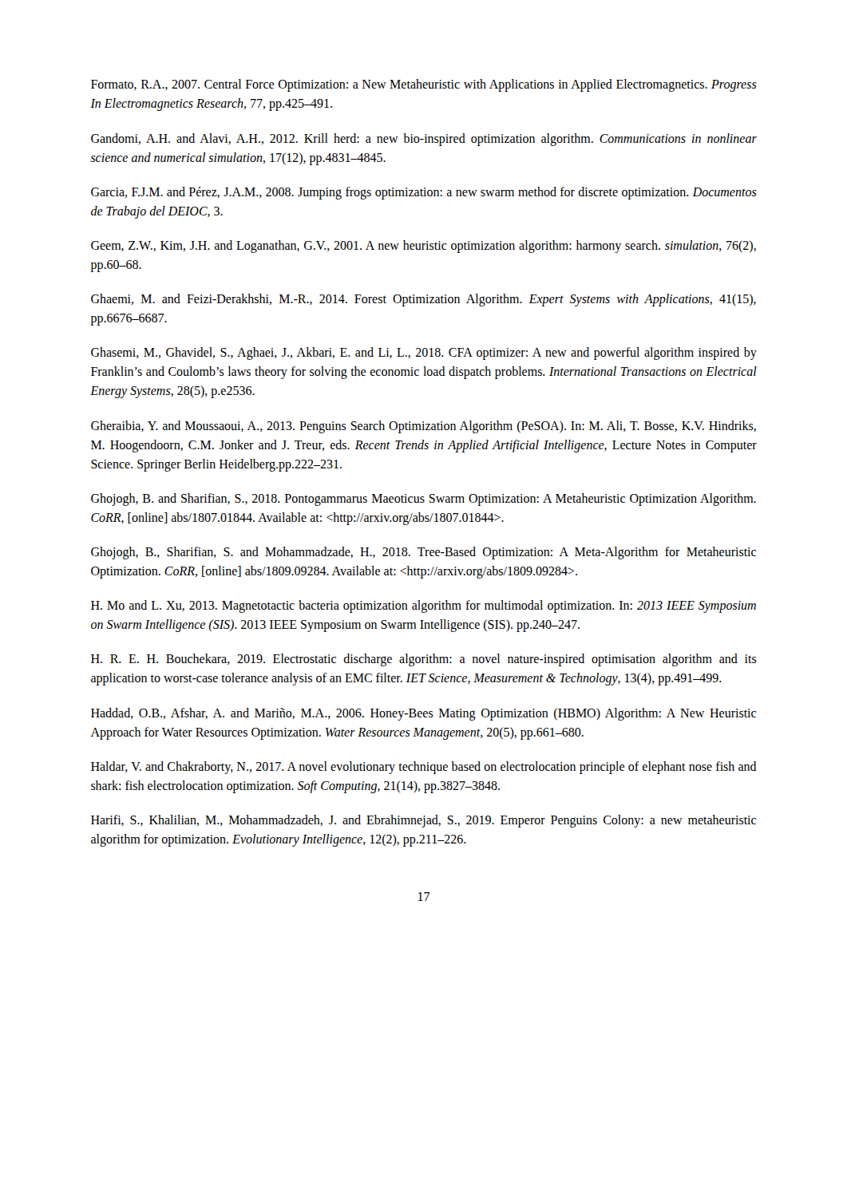Formato, R.A., 2007. Central Force Optimization: a New Metaheuristic with Applications in Applied Electromagnetics. Progress In Electromagnetics Research, 77, pp.425–491.
Gandomi, A.H. and Alavi, A.H., 2012. Krill herd: a new bio-inspired optimization algorithm. Communications in nonlinear science and numerical simulation, 17(12), pp.4831–4845.
Garcia, F.J.M. and Pérez, J.A.M., 2008. Jumping frogs optimization: a new swarm method for discrete optimization. Documentos de Trabajo del DEIOC, 3.
Geem, Z.W., Kim, J.H. and Loganathan, G.V., 2001. A new heuristic optimization algorithm: harmony search. simulation, 76(2), pp.60–68.
Ghaemi, M. and Feizi-Derakhshi, M.-R., 2014. Forest Optimization Algorithm. Expert Systems with Applications, 41(15), pp.6676–6687.
Ghasemi, M., Ghavidel, S., Aghaei, J., Akbari, E. and Li, L., 2018. CFA optimizer: A new and powerful algorithm inspired by Franklin’s and Coulomb’s laws theory for solving the economic load dispatch problems. International Transactions on Electrical Energy Systems, 28(5), p.e2536.
Gheraibia, Y. and Moussaoui, A., 2013. Penguins Search Optimization Algorithm (PeSOA). In: M. Ali, T. Bosse, K.V. Hindriks, M. Hoogendoorn, C.M. Jonker and J. Treur, eds. Recent Trends in Applied Artificial Intelligence, Lecture Notes in Computer Science. Springer Berlin Heidelberg.pp.222–231.
Ghojogh, B. and Sharifian, S., 2018. Pontogammarus Maeoticus Swarm Optimization: A Metaheuristic Optimization Algorithm. CoRR, [online] abs/1807.01844. Available at: <http://arxiv.org/abs/1807.01844>.
Ghojogh, B., Sharifian, S. and Mohammadzade, H., 2018. Tree-Based Optimization: A Meta-Algorithm for Metaheuristic Optimization. CoRR, [online] abs/1809.09284. Available at: <http://arxiv.org/abs/1809.09284>.
H. Mo and L. Xu, 2013. Magnetotactic bacteria optimization algorithm for multimodal optimization. In: 2013 IEEE Symposium on Swarm Intelligence (SIS). 2013 IEEE Symposium on Swarm Intelligence (SIS). pp.240–247.
H. R. E. H. Bouchekara, 2019. Electrostatic discharge algorithm: a novel nature-inspired optimisation algorithm and its application to worst-case tolerance analysis of an EMC filter. IET Science, Measurement & Technology, 13(4), pp.491–499.
Haddad, O.B., Afshar, A. and Mariño, M.A., 2006. Honey-Bees Mating Optimization (HBMO) Algorithm: A New Heuristic Approach for Water Resources Optimization. Water Resources Management, 20(5), pp.661–680.
Haldar, V. and Chakraborty, N., 2017. A novel evolutionary technique based on electrolocation principle of elephant nose fish and shark: fish electrolocation optimization. Soft Computing, 21(14), pp.3827–3848.
Harifi, S., Khalilian, M., Mohammadzadeh, J. and Ebrahimnejad, S., 2019. Emperor Penguins Colony: a new metaheuristic algorithm for optimization. Evolutionary Intelligence, 12(2), pp.211–226.
17